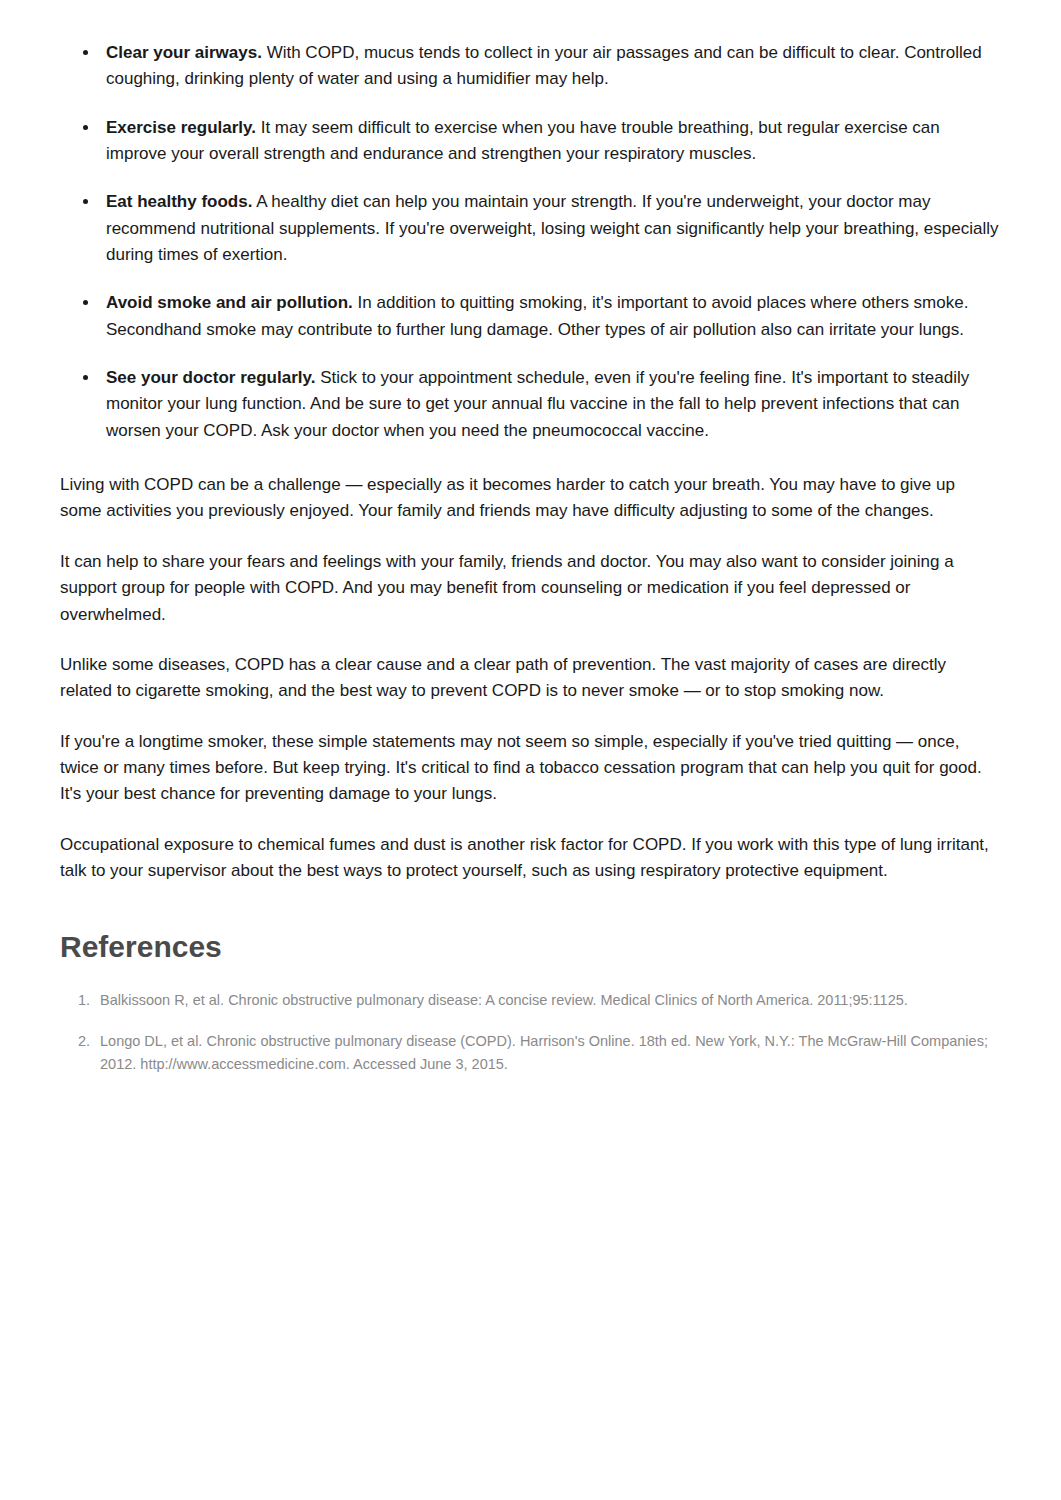Clear your airways. With COPD, mucus tends to collect in your air passages and can be difficult to clear. Controlled coughing, drinking plenty of water and using a humidifier may help.
Exercise regularly. It may seem difficult to exercise when you have trouble breathing, but regular exercise can improve your overall strength and endurance and strengthen your respiratory muscles.
Eat healthy foods. A healthy diet can help you maintain your strength. If you're underweight, your doctor may recommend nutritional supplements. If you're overweight, losing weight can significantly help your breathing, especially during times of exertion.
Avoid smoke and air pollution. In addition to quitting smoking, it's important to avoid places where others smoke. Secondhand smoke may contribute to further lung damage. Other types of air pollution also can irritate your lungs.
See your doctor regularly. Stick to your appointment schedule, even if you're feeling fine. It's important to steadily monitor your lung function. And be sure to get your annual flu vaccine in the fall to help prevent infections that can worsen your COPD. Ask your doctor when you need the pneumococcal vaccine.
Living with COPD can be a challenge — especially as it becomes harder to catch your breath. You may have to give up some activities you previously enjoyed. Your family and friends may have difficulty adjusting to some of the changes.
It can help to share your fears and feelings with your family, friends and doctor. You may also want to consider joining a support group for people with COPD. And you may benefit from counseling or medication if you feel depressed or overwhelmed.
Unlike some diseases, COPD has a clear cause and a clear path of prevention. The vast majority of cases are directly related to cigarette smoking, and the best way to prevent COPD is to never smoke — or to stop smoking now.
If you're a longtime smoker, these simple statements may not seem so simple, especially if you've tried quitting — once, twice or many times before. But keep trying. It's critical to find a tobacco cessation program that can help you quit for good. It's your best chance for preventing damage to your lungs.
Occupational exposure to chemical fumes and dust is another risk factor for COPD. If you work with this type of lung irritant, talk to your supervisor about the best ways to protect yourself, such as using respiratory protective equipment.
References
Balkissoon R, et al. Chronic obstructive pulmonary disease: A concise review. Medical Clinics of North America. 2011;95:1125.
Longo DL, et al. Chronic obstructive pulmonary disease (COPD). Harrison's Online. 18th ed. New York, N.Y.: The McGraw-Hill Companies; 2012. http://www.accessmedicine.com. Accessed June 3, 2015.